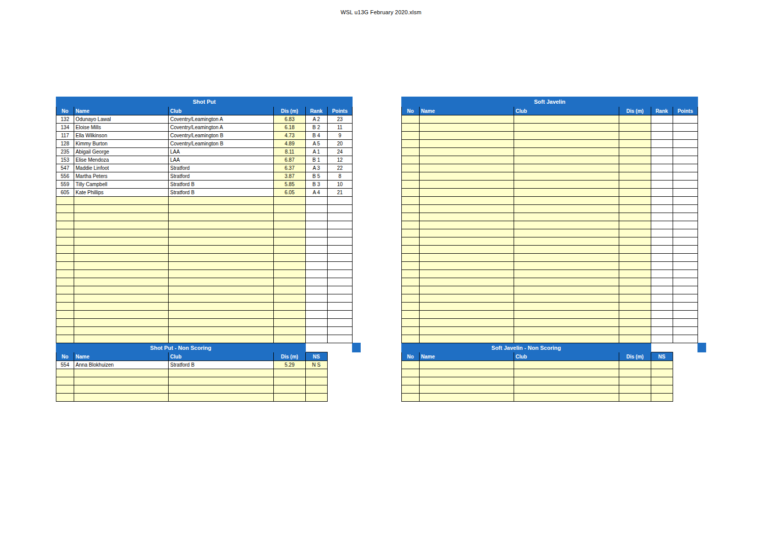WSL u13G February 2020.xlsm
| Shot Put | |
| No | Name | Club | Dis (m) | Rank | Points | |
| 132 | Odunayo Lawal | Coventry/Leamington A | 6.83 | A 2 | 23 | |
| 134 | Eloise Mills | Coventry/Leamington A | 6.18 | B 2 | 11 | |
| 117 | Ella Wilkinson | Coventry/Leamington B | 4.73 | B 4 | 9 | |
| 128 | Kimmy Burton | Coventry/Leamington B | 4.89 | A 5 | 20 | |
| 235 | Abigail George | LAA | 8.11 | A 1 | 24 | |
| 153 | Elise Mendoza | LAA | 6.87 | B 1 | 12 | |
| 547 | Maddie Linfoot | Stratford | 6.37 | A 3 | 22 | |
| 556 | Martha Peters | Stratford | 3.87 | B 5 | 8 | |
| 559 | Tilly Campbell | Stratford B | 5.85 | B 3 | 10 | |
| 605 | Kate Phillips | Stratford B | 6.05 | A 4 | 21 | |
| Shot Put - Non Scoring | | |
| No | Name | Club | Dis (m) | NS | | |
| 554 | Anna Blokhuizen | Stratford B | 5.29 | N S | | |
| Soft Javelin | |
| No | Name | Club | Dis (m) | Rank | Points | |
| Soft Javelin - Non Scoring | | |
| No | Name | Club | Dis (m) | NS | | |